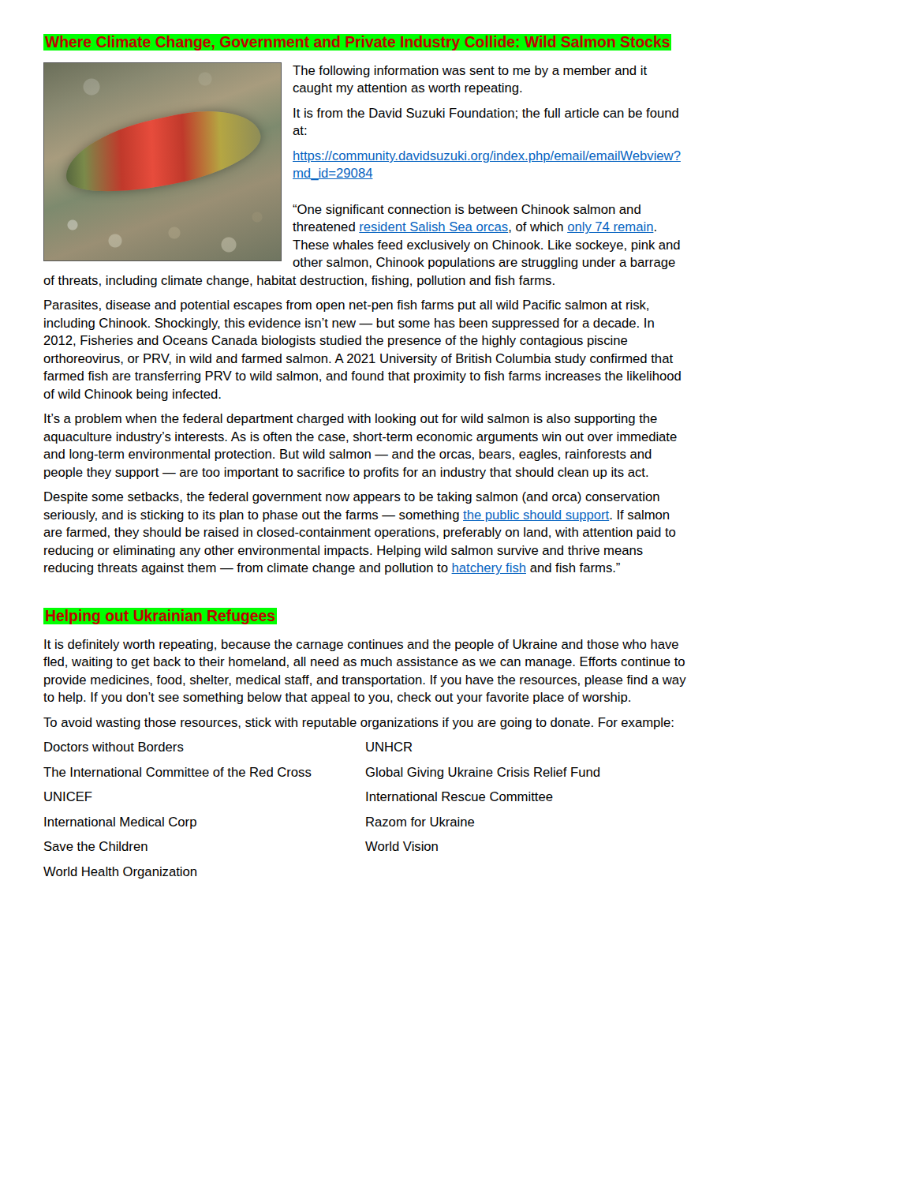Where Climate Change, Government and Private Industry Collide: Wild Salmon Stocks
The following information was sent to me by a member and it caught my attention as worth repeating.
It is from the David Suzuki Foundation; the full article can be found at:
https://community.davidsuzuki.org/index.php/email/emailWebview?md_id=29084
“One significant connection is between Chinook salmon and threatened resident Salish Sea orcas, of which only 74 remain. These whales feed exclusively on Chinook. Like sockeye, pink and other salmon, Chinook populations are struggling under a barrage of threats, including climate change, habitat destruction, fishing, pollution and fish farms.
Parasites, disease and potential escapes from open net-pen fish farms put all wild Pacific salmon at risk, including Chinook. Shockingly, this evidence isn’t new — but some has been suppressed for a decade. In 2012, Fisheries and Oceans Canada biologists studied the presence of the highly contagious piscine orthoreovirus, or PRV, in wild and farmed salmon. A 2021 University of British Columbia study confirmed that farmed fish are transferring PRV to wild salmon, and found that proximity to fish farms increases the likelihood of wild Chinook being infected.
It’s a problem when the federal department charged with looking out for wild salmon is also supporting the aquaculture industry’s interests. As is often the case, short-term economic arguments win out over immediate and long-term environmental protection. But wild salmon — and the orcas, bears, eagles, rainforests and people they support — are too important to sacrifice to profits for an industry that should clean up its act.
Despite some setbacks, the federal government now appears to be taking salmon (and orca) conservation seriously, and is sticking to its plan to phase out the farms — something the public should support. If salmon are farmed, they should be raised in closed-containment operations, preferably on land, with attention paid to reducing or eliminating any other environmental impacts. Helping wild salmon survive and thrive means reducing threats against them — from climate change and pollution to hatchery fish and fish farms.”
Helping out Ukrainian Refugees
It is definitely worth repeating, because the carnage continues and the people of Ukraine and those who have fled, waiting to get back to their homeland, all need as much assistance as we can manage. Efforts continue to provide medicines, food, shelter, medical staff, and transportation. If you have the resources, please find a way to help. If you don’t see something below that appeal to you, check out your favorite place of worship.
To avoid wasting those resources, stick with reputable organizations if you are going to donate. For example:
Doctors without Borders
The International Committee of the Red Cross
UNICEF
International Medical Corp
Save the Children
World Health Organization
UNHCR
Global Giving Ukraine Crisis Relief Fund
International Rescue Committee
Razom for Ukraine
World Vision